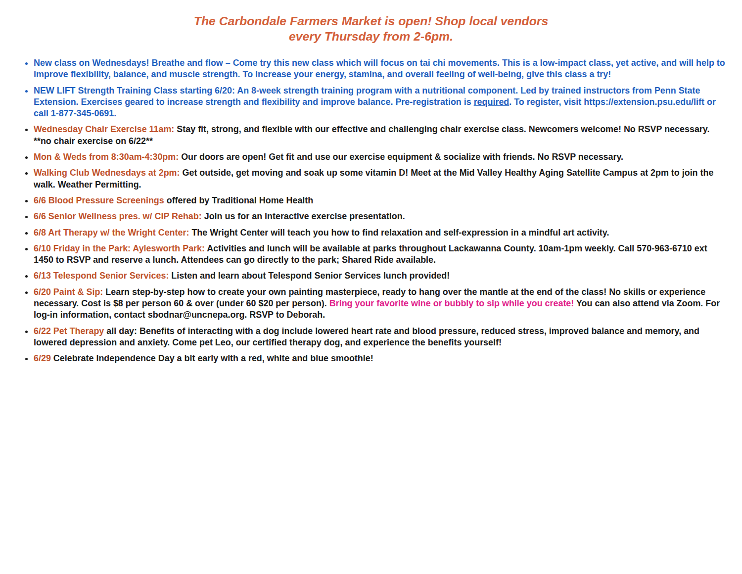The Carbondale Farmers Market is open! Shop local vendors
every Thursday from 2-6pm.
New class on Wednesdays! Breathe and flow – Come try this new class which will focus on tai chi movements. This is a low-impact class, yet active, and will help to improve flexibility, balance, and muscle strength. To increase your energy, stamina, and overall feeling of well-being, give this class a try!
NEW LIFT Strength Training Class starting 6/20: An 8-week strength training program with a nutritional component. Led by trained instructors from Penn State Extension. Exercises geared to increase strength and flexibility and improve balance. Pre-registration is required. To register, visit https://extension.psu.edu/lift or call 1-877-345-0691.
Wednesday Chair Exercise 11am: Stay fit, strong, and flexible with our effective and challenging chair exercise class. Newcomers welcome! No RSVP necessary. **no chair exercise on 6/22**
Mon & Weds from 8:30am-4:30pm: Our doors are open! Get fit and use our exercise equipment & socialize with friends. No RSVP necessary.
Walking Club Wednesdays at 2pm: Get outside, get moving and soak up some vitamin D! Meet at the Mid Valley Healthy Aging Satellite Campus at 2pm to join the walk. Weather Permitting.
6/6 Blood Pressure Screenings offered by Traditional Home Health
6/6 Senior Wellness pres. w/ CIP Rehab: Join us for an interactive exercise presentation.
6/8 Art Therapy w/ the Wright Center: The Wright Center will teach you how to find relaxation and self-expression in a mindful art activity.
6/10 Friday in the Park: Aylesworth Park: Activities and lunch will be available at parks throughout Lackawanna County. 10am-1pm weekly. Call 570-963-6710 ext 1450 to RSVP and reserve a lunch. Attendees can go directly to the park; Shared Ride available.
6/13 Telespond Senior Services: Listen and learn about Telespond Senior Services lunch provided!
6/20 Paint & Sip: Learn step-by-step how to create your own painting masterpiece, ready to hang over the mantle at the end of the class! No skills or experience necessary. Cost is $8 per person 60 & over (under 60 $20 per person). Bring your favorite wine or bubbly to sip while you create! You can also attend via Zoom. For log-in information, contact sbodnar@uncnepa.org. RSVP to Deborah.
6/22 Pet Therapy all day: Benefits of interacting with a dog include lowered heart rate and blood pressure, reduced stress, improved balance and memory, and lowered depression and anxiety. Come pet Leo, our certified therapy dog, and experience the benefits yourself!
6/29 Celebrate Independence Day a bit early with a red, white and blue smoothie!